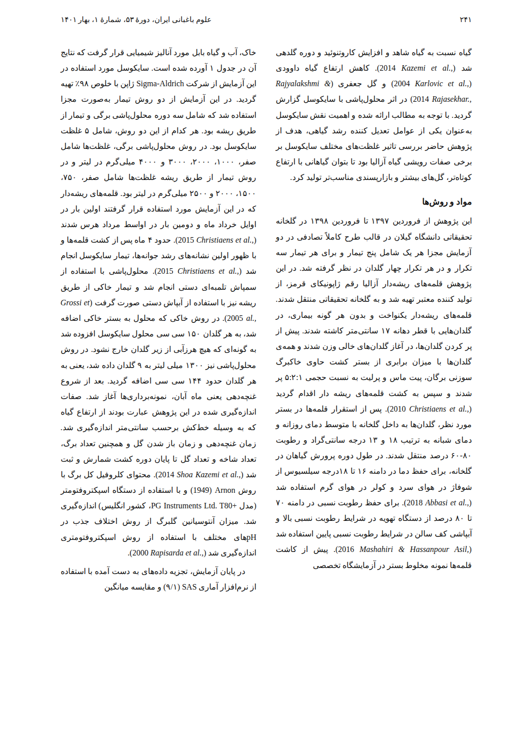۲۴۱ علوم باغبانی ایران، دورهٔ ۵۳، شمارهٔ ۱، بهار ۱۴۰۱
گیاه نسبت به گیاه شاهد و افزایش کاروتنوئید و دوره گلدهی شد (Kazemi et al., 2014). کاهش ارتفاع گیاه داوودی (Karlovic et al., 2004) و گل جعفری (Rajyalakshmi & Rajasekhar., 2014) در اثر محلول‌پاشی با سایکوسل گزارش گردید. با توجه به مطالب ارائه شده و اهمیت نقش سایکوسل به‌عنوان یکی از عوامل تعدیل کننده رشد گیاهی، هدف از پژوهش حاضر بررسی تاثیر غلظت‌های مختلف سایکوسل بر برخی صفات رویشی گیاه آزالیا بود تا بتوان گیاهانی با ارتفاع کوتاه‌تر، گل‌های بیشتر و بازارپسندی مناسب‌تر تولید کرد.
مواد و روش‌ها
این پژوهش از فروردین ۱۳۹۷ تا فروردین ۱۳۹۸ در گلخانه تحقیقاتی دانشگاه گیلان در قالب طرح کاملاً تصادفی در دو آزمایش مجزا هر یک شامل پنج تیمار و برای هر تیمار سه تکرار و در هر تکرار چهار گلدان در نظر گرفته شد. در این پژوهش قلمه‌های ریشه‌دار آزالیا رقم ژاپونیکای قرمز، از تولید کننده معتبر تهیه شد و به گلخانه تحقیقاتی منتقل شدند. قلمه‌های ریشه‌دار یکنواخت و بدون هر گونه بیماری، در گلدان‌هایی با قطر دهانه ۱۷ سانتی‌متر کاشته شدند. پیش از پر کردن گلدان‌ها، در آغاز گلدان‌های خالی وزن شدند و همه‌ی گلدان‌ها با میزان برابری از بستر کشت حاوی خاکبرگ سوزنی برگان، پیت ماس و پرلیت به نسبت حجمی ۵:۲:۱ پر شدند و سپس به کشت قلمه‌های ریشه دار اقدام گردید (Christiaens et al., 2010). پس از استقرار قلمه‌ها در بستر مورد نظر، گلدان‌ها به داخل گلخانه با متوسط دمای روزانه و دمای شبانه به ترتیب ۱۸ و ۱۳ درجه سانتی‌گراد و رطوبت ۸۰-۶۰ درصد منتقل شدند. در طول دوره پرورش گیاهان در گلخانه، برای حفظ دما در دامنه ۱۶ تا ۱۸درجه سیلسیوس از شوفاژ در هوای سرد و کولر در هوای گرم استفاده شد (Abbasi et al., 2018). برای حفظ رطوبت نسبی در دامنه ۷۰ تا ۸۰ درصد از دستگاه تهویه در شرایط رطوبت نسبی بالا و آبپاشی کف سالن در شرایط رطوبت نسبی پایین استفاده شد (Mashahiri & Hassanpour Asil, 2016). پیش از کاشت قلمه‌ها نمونه مخلوط بستر در آزمایشگاه تخصصی
خاک، آب و گیاه بابل مورد آنالیز شیمیایی قرار گرفت که نتایج آن در جدول ۱ آورده شده است. سایکوسل مورد استفاده در این آزمایش از شرکت Sigma-Aldrich ژاپن با خلوص ۹۸٪ تهیه گردید. در این آزمایش از دو روش تیمار به‌صورت مجزا استفاده شد که شامل سه دوره محلول‌پاشی برگی و تیمار از طریق ریشه بود. هر کدام از این دو روش، شامل ۵ غلظت سایکوسل بود. در روش محلول‌پاشی برگی، غلظت‌ها شامل صفر، ۱۰۰۰، ۲۰۰۰، ۳۰۰۰ و ۴۰۰۰ میلی‌گرم در لیتر و در روش تیمار از طریق ریشه غلظت‌ها شامل صفر، ۷۵۰، ۱۵۰۰، ۲۰۰۰ و ۲۵۰۰ میلی‌گرم در لیتر بود. قلمه‌های ریشه‌دار که در این آزمایش مورد استفاده قرار گرفتند اولین بار در اوایل خرداد ماه و دومین بار در اواسط مرداد هرس شدند (Christiaens et al., 2015). حدود ۴ ماه پس از کشت قلمه‌ها و با ظهور اولین نشانه‌های رشد جوانه‌ها، تیمار سایکوسل انجام شد (Christiaens et al., 2015). محلول‌پاشی با استفاده از سمپاش تلمبه‌ای دستی انجام شد و تیمار خاکی از طریق ریشه نیز با استفاده از آبپاش دستی صورت گرفت (Grossi et al., 2005). در روش خاکی که محلول به بستر خاکی اضافه شد، به هر گلدان ۱۵۰ سی سی محلول سایکوسل افزوده شد به گونه‌ای که هیچ هرزآبی از زیر گلدان خارج نشود. در روش محلول‌پاشی نیز ۱۳۰۰ میلی لیتر به ۹ گلدان داده شد، یعنی به هر گلدان حدود ۱۴۴ سی سی اضافه گردید. بعد از شروع غنچه‌دهی یعنی ماه آبان، نمونه‌برداری‌ها آغاز شد. صفات اندازه‌گیری شده در این پژوهش عبارت بودند از ارتفاع گیاه که به وسیله خط‌کش برحسب سانتی‌متر اندازه‌گیری شد. زمان غنچه‌دهی و زمان باز شدن گل و همچنین تعداد برگ، تعداد شاخه و تعداد گل تا پایان دوره کشت شمارش و ثبت شد (Shoa Kazemi et al., 2014). محتوای کلروفیل کل برگ با روش Arnon (1949) و با استفاده از دستگاه اسپکتروفتومتر (مدل PG Instruments Ltd. T80+، کشور انگلیس) اندازه‌گیری شد. میزان آنتوسیانین گلبرگ از روش اختلاف جذب در pHهای مختلف با استفاده از روش اسپکتروفتومتری اندازه‌گیری شد (Rapisarda et al., 2000).
در پایان آزمایش، تجزیه داده‌های به دست آمده با استفاده از نرم‌افزار آماری SAS (۹/۱) و مقایسه میانگین